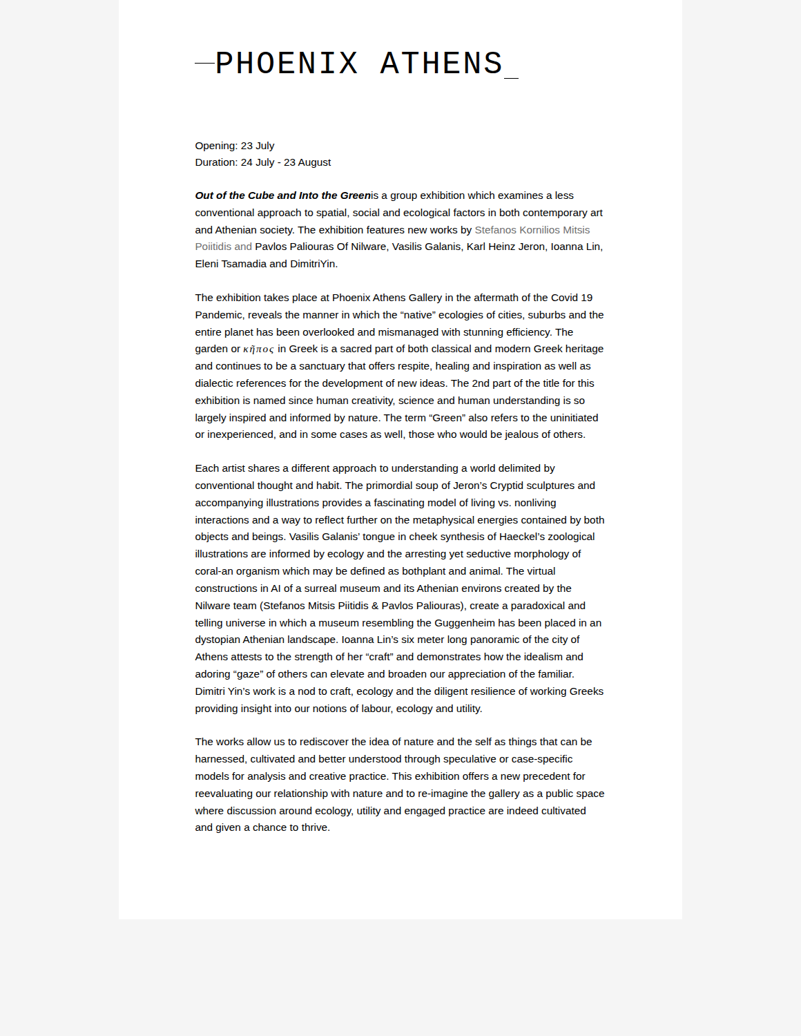PHOENIX ATHENS
Opening: 23 July
Duration: 24 July - 23 August
Out of the Cube and Into the Greenis a group exhibition which examines a less conventional approach to spatial, social and ecological factors in both contemporary art and Athenian society. The exhibition features new works by Stefanos Kornilios Mitsis Poiitidis and Pavlos Paliouras Of Nilware, Vasilis Galanis, Karl Heinz Jeron, Ioanna Lin, Eleni Tsamadia and DimitriYin.
The exhibition takes place at Phoenix Athens Gallery in the aftermath of the Covid 19 Pandemic, reveals the manner in which the “native” ecologies of cities, suburbs and the entire planet has been overlooked and mismanaged with stunning efficiency. The garden or κῆπος in Greek is a sacred part of both classical and modern Greek heritage and continues to be a sanctuary that offers respite, healing and inspiration as well as dialectic references for the development of new ideas. The 2nd part of the title for this exhibition is named since human creativity, science and human understanding is so largely inspired and informed by nature. The term “Green” also refers to the uninitiated or inexperienced, and in some cases as well, those who would be jealous of others.
Each artist shares a different approach to understanding a world delimited by conventional thought and habit. The primordial soup of Jeron’s Cryptid sculptures and accompanying illustrations provides a fascinating model of living vs. nonliving interactions and a way to reflect further on the metaphysical energies contained by both objects and beings. Vasilis Galanis’ tongue in cheek synthesis of Haeckel’s zoological illustrations are informed by ecology and the arresting yet seductive morphology of coral-an organism which may be defined as bothplant and animal. The virtual constructions in AI of a surreal museum and its Athenian environs created by the Nilware team (Stefanos Mitsis Piitidis & Pavlos Paliouras), create a paradoxical and telling universe in which a museum resembling the Guggenheim has been placed in an dystopian Athenian landscape. Ioanna Lin’s six meter long panoramic of the city of Athens attests to the strength of her “craft” and demonstrates how the idealism and adoring “gaze” of others can elevate and broaden our appreciation of the familiar. Dimitri Yin’s work is a nod to craft, ecology and the diligent resilience of working Greeks providing insight into our notions of labour, ecology and utility.
The works allow us to rediscover the idea of nature and the self as things that can be harnessed, cultivated and better understood through speculative or case-specific models for analysis and creative practice. This exhibition offers a new precedent for reevaluating our relationship with nature and to re-imagine the gallery as a public space where discussion around ecology, utility and engaged practice are indeed cultivated and given a chance to thrive.